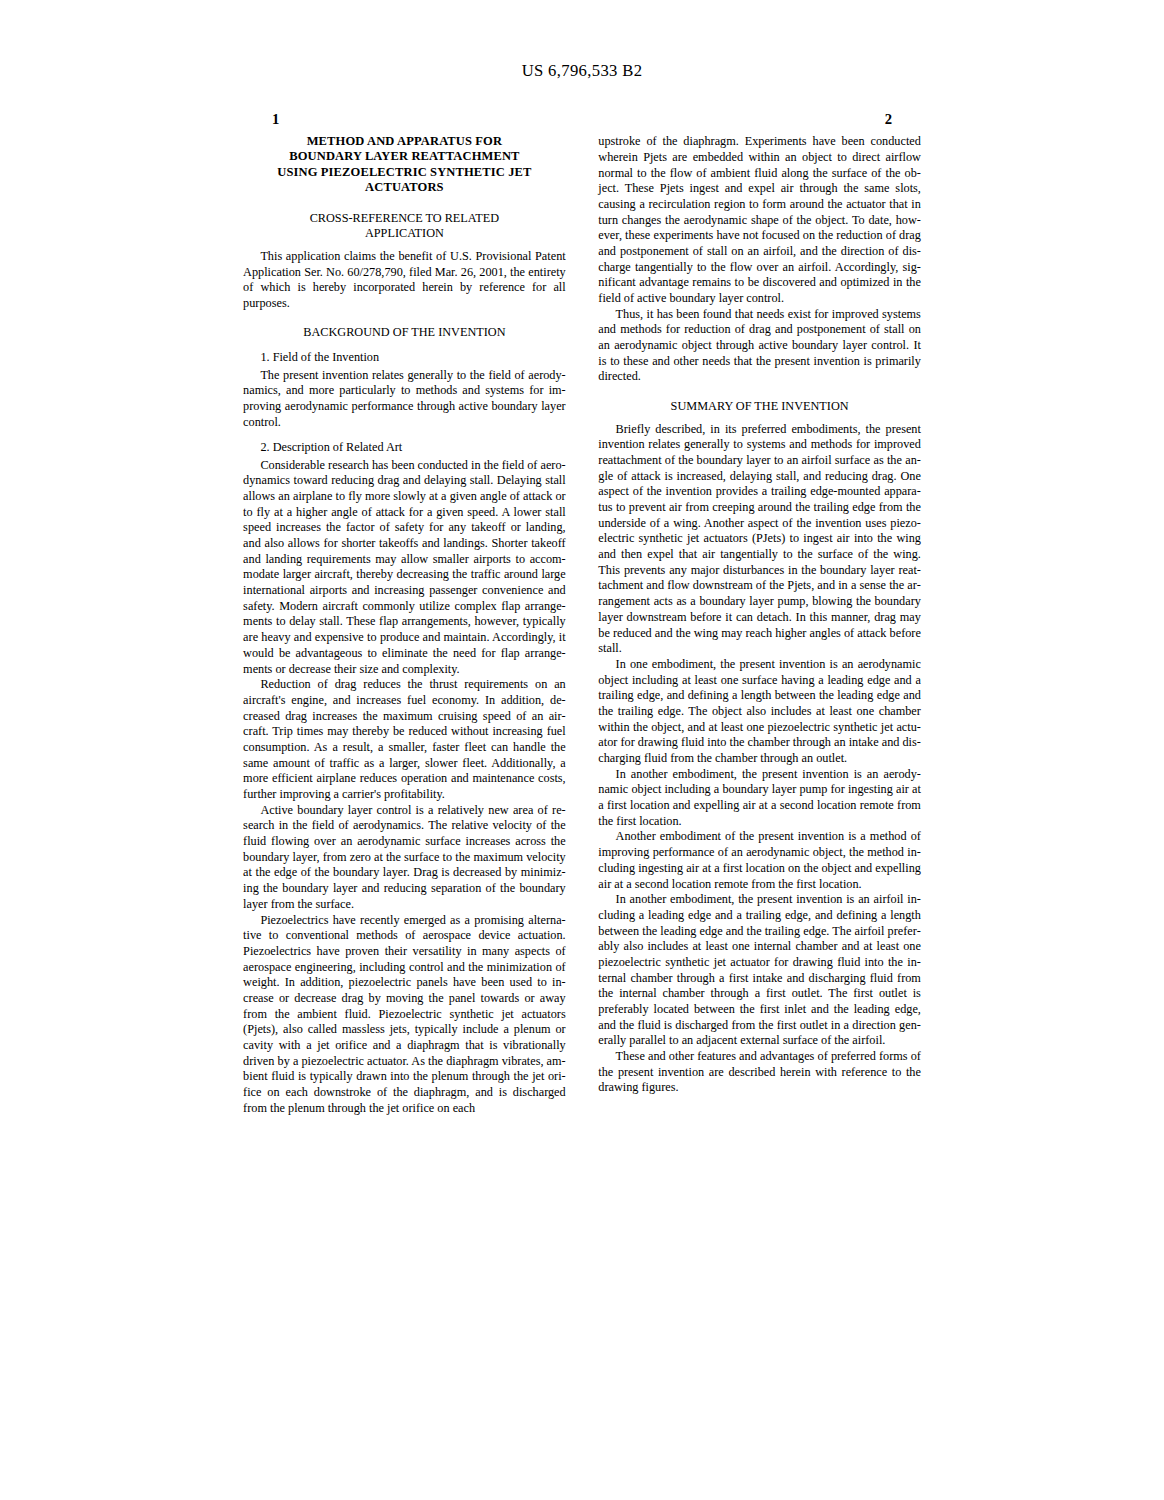US 6,796,533 B2
1 2
Method and Apparatus for
Boundary Layer Reattachment
Using Piezoelectric Synthetic Jet
Actuators
Cross-Reference to Related
Application
This application claims the benefit of U.S. Provisional Patent Application Ser. No. 60/278,790, filed Mar. 26, 2001, the entirety of which is hereby incorporated herein by reference for all purposes.
Background of the Invention
1. Field of the Invention
The present invention relates generally to the field of aerodynamics, and more particularly to methods and systems for improving aerodynamic performance through active boundary layer control.
2. Description of Related Art
Considerable research has been conducted in the field of aerodynamics toward reducing drag and delaying stall. Delaying stall allows an airplane to fly more slowly at a given angle of attack or to fly at a higher angle of attack for a given speed. A lower stall speed increases the factor of safety for any takeoff or landing, and also allows for shorter takeoffs and landings. Shorter takeoff and landing requirements may allow smaller airports to accommodate larger aircraft, thereby decreasing the traffic around large international airports and increasing passenger convenience and safety. Modern aircraft commonly utilize complex flap arrangements to delay stall. These flap arrangements, however, typically are heavy and expensive to produce and maintain. Accordingly, it would be advantageous to eliminate the need for flap arrangements or decrease their size and complexity.
Reduction of drag reduces the thrust requirements on an aircraft's engine, and increases fuel economy. In addition, decreased drag increases the maximum cruising speed of an aircraft. Trip times may thereby be reduced without increasing fuel consumption. As a result, a smaller, faster fleet can handle the same amount of traffic as a larger, slower fleet. Additionally, a more efficient airplane reduces operation and maintenance costs, further improving a carrier's profitability.
Active boundary layer control is a relatively new area of research in the field of aerodynamics. The relative velocity of the fluid flowing over an aerodynamic surface increases across the boundary layer, from zero at the surface to the maximum velocity at the edge of the boundary layer. Drag is decreased by minimizing the boundary layer and reducing separation of the boundary layer from the surface.
Piezoelectrics have recently emerged as a promising alternative to conventional methods of aerospace device actuation. Piezoelectrics have proven their versatility in many aspects of aerospace engineering, including control and the minimization of weight. In addition, piezoelectric panels have been used to increase or decrease drag by moving the panel towards or away from the ambient fluid. Piezoelectric synthetic jet actuators (Pjets), also called massless jets, typically include a plenum or cavity with a jet orifice and a diaphragm that is vibrationally driven by a piezoelectric actuator. As the diaphragm vibrates, ambient fluid is typically drawn into the plenum through the jet orifice on each downstroke of the diaphragm, and is discharged from the plenum through the jet orifice on each
upstroke of the diaphragm. Experiments have been conducted wherein Pjets are embedded within an object to direct airflow normal to the flow of ambient fluid along the surface of the object. These Pjets ingest and expel air through the same slots, causing a recirculation region to form around the actuator that in turn changes the aerodynamic shape of the object. To date, however, these experiments have not focused on the reduction of drag and postponement of stall on an airfoil, and the direction of discharge tangentially to the flow over an airfoil. Accordingly, significant advantage remains to be discovered and optimized in the field of active boundary layer control.
Thus, it has been found that needs exist for improved systems and methods for reduction of drag and postponement of stall on an aerodynamic object through active boundary layer control. It is to these and other needs that the present invention is primarily directed.
Summary of the Invention
Briefly described, in its preferred embodiments, the present invention relates generally to systems and methods for improved reattachment of the boundary layer to an airfoil surface as the angle of attack is increased, delaying stall, and reducing drag. One aspect of the invention provides a trailing edge-mounted apparatus to prevent air from creeping around the trailing edge from the underside of a wing. Another aspect of the invention uses piezoelectric synthetic jet actuators (PJets) to ingest air into the wing and then expel that air tangentially to the surface of the wing. This prevents any major disturbances in the boundary layer reattachment and flow downstream of the Pjets, and in a sense the arrangement acts as a boundary layer pump, blowing the boundary layer downstream before it can detach. In this manner, drag may be reduced and the wing may reach higher angles of attack before stall.
In one embodiment, the present invention is an aerodynamic object including at least one surface having a leading edge and a trailing edge, and defining a length between the leading edge and the trailing edge. The object also includes at least one chamber within the object, and at least one piezoelectric synthetic jet actuator for drawing fluid into the chamber through an intake and discharging fluid from the chamber through an outlet.
In another embodiment, the present invention is an aerodynamic object including a boundary layer pump for ingesting air at a first location and expelling air at a second location remote from the first location.
Another embodiment of the present invention is a method of improving performance of an aerodynamic object, the method including ingesting air at a first location on the object and expelling air at a second location remote from the first location.
In another embodiment, the present invention is an airfoil including a leading edge and a trailing edge, and defining a length between the leading edge and the trailing edge. The airfoil preferably also includes at least one internal chamber and at least one piezoelectric synthetic jet actuator for drawing fluid into the internal chamber through a first intake and discharging fluid from the internal chamber through a first outlet. The first outlet is preferably located between the first inlet and the leading edge, and the fluid is discharged from the first outlet in a direction generally parallel to an adjacent external surface of the airfoil.
These and other features and advantages of preferred forms of the present invention are described herein with reference to the drawing figures.